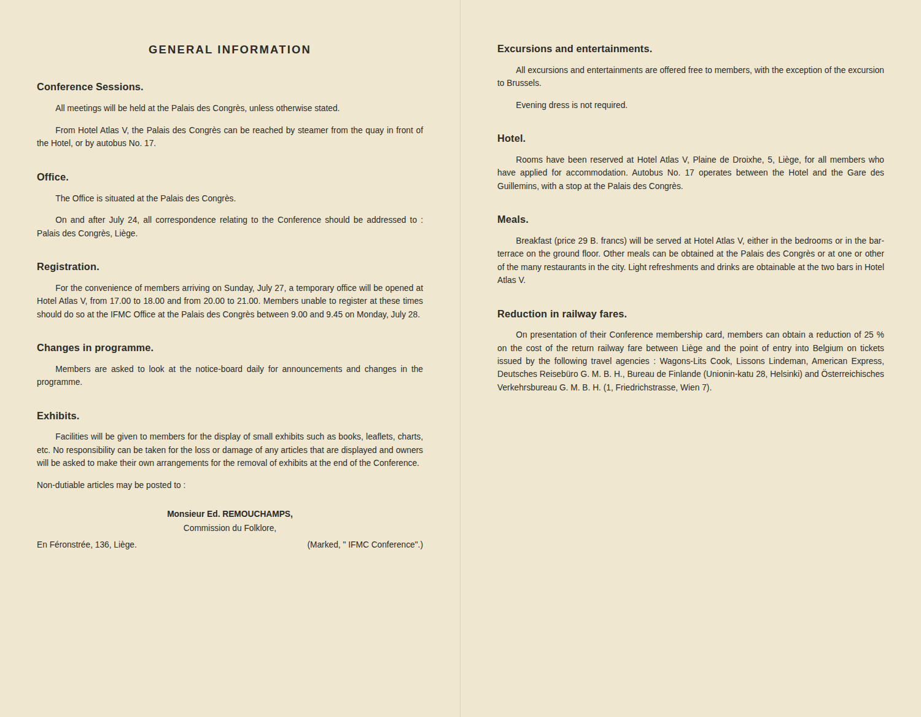General Information
Conference Sessions.
All meetings will be held at the Palais des Congrès, unless otherwise stated.
From Hotel Atlas V, the Palais des Congrès can be reached by steamer from the quay in front of the Hotel, or by autobus No. 17.
Office.
The Office is situated at the Palais des Congrès.
On and after July 24, all correspondence relating to the Conference should be addressed to : Palais des Congrès, Liège.
Registration.
For the convenience of members arriving on Sunday, July 27, a temporary office will be opened at Hotel Atlas V, from 17.00 to 18.00 and from 20.00 to 21.00. Members unable to register at these times should do so at the IFMC Office at the Palais des Congrès between 9.00 and 9.45 on Monday, July 28.
Changes in programme.
Members are asked to look at the notice-board daily for announcements and changes in the programme.
Exhibits.
Facilities will be given to members for the display of small exhibits such as books, leaflets, charts, etc. No responsibility can be taken for the loss or damage of any articles that are displayed and owners will be asked to make their own arrangements for the removal of exhibits at the end of the Conference.
Non-dutiable articles may be posted to :
Monsieur Ed. REMOUCHAMPS, Commission du Folklore, En Féronstrée, 136, Liège. (Marked, " IFMC Conference".)
Excursions and entertainments.
All excursions and entertainments are offered free to members, with the exception of the excursion to Brussels.
Evening dress is not required.
Hotel.
Rooms have been reserved at Hotel Atlas V, Plaine de Droixhe, 5, Liège, for all members who have applied for accommodation. Autobus No. 17 operates between the Hotel and the Gare des Guillemins, with a stop at the Palais des Congrès.
Meals.
Breakfast (price 29 B. francs) will be served at Hotel Atlas V, either in the bedrooms or in the bar-terrace on the ground floor. Other meals can be obtained at the Palais des Congrès or at one or other of the many restaurants in the city. Light refreshments and drinks are obtainable at the two bars in Hotel Atlas V.
Reduction in railway fares.
On presentation of their Conference membership card, members can obtain a reduction of 25 % on the cost of the return railway fare between Liège and the point of entry into Belgium on tickets issued by the following travel agencies : Wagons-Lits Cook, Lissons Lindeman, American Express, Deutsches Reisebüro G. M. B. H., Bureau de Finlande (Unionin-katu 28, Helsinki) and Österreichisches Verkehrsbureau G. M. B. H. (1, Friedrichstrasse, Wien 7).